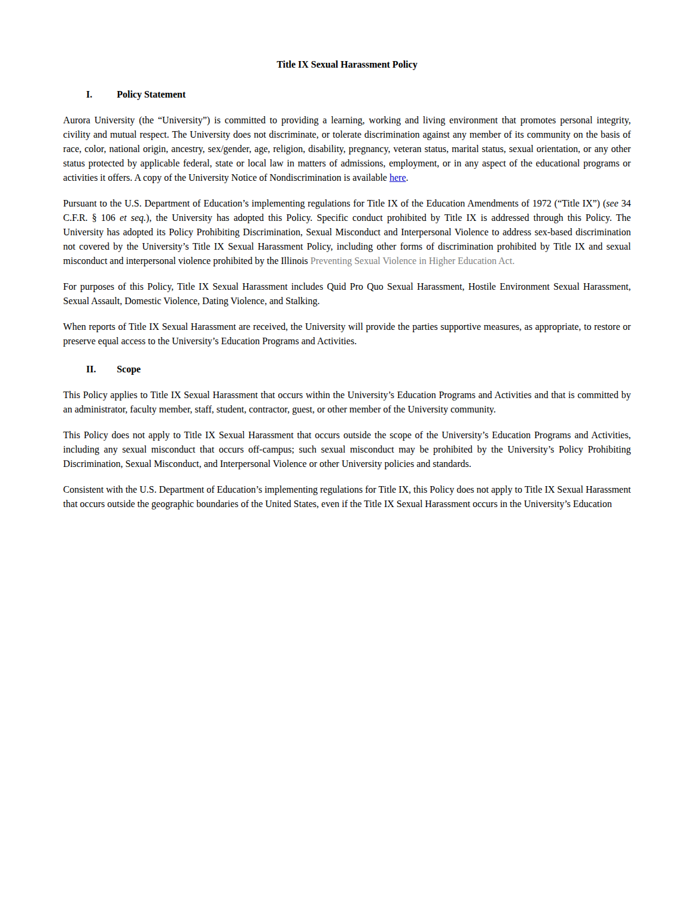Title IX Sexual Harassment Policy
I. Policy Statement
Aurora University (the “University”) is committed to providing a learning, working and living environment that promotes personal integrity, civility and mutual respect. The University does not discriminate, or tolerate discrimination against any member of its community on the basis of race, color, national origin, ancestry, sex/gender, age, religion, disability, pregnancy, veteran status, marital status, sexual orientation, or any other status protected by applicable federal, state or local law in matters of admissions, employment, or in any aspect of the educational programs or activities it offers. A copy of the University Notice of Nondiscrimination is available here.
Pursuant to the U.S. Department of Education’s implementing regulations for Title IX of the Education Amendments of 1972 (“Title IX”) (see 34 C.F.R. § 106 et seq.), the University has adopted this Policy. Specific conduct prohibited by Title IX is addressed through this Policy. The University has adopted its Policy Prohibiting Discrimination, Sexual Misconduct and Interpersonal Violence to address sex-based discrimination not covered by the University’s Title IX Sexual Harassment Policy, including other forms of discrimination prohibited by Title IX and sexual misconduct and interpersonal violence prohibited by the Illinois Preventing Sexual Violence in Higher Education Act.
For purposes of this Policy, Title IX Sexual Harassment includes Quid Pro Quo Sexual Harassment, Hostile Environment Sexual Harassment, Sexual Assault, Domestic Violence, Dating Violence, and Stalking.
When reports of Title IX Sexual Harassment are received, the University will provide the parties supportive measures, as appropriate, to restore or preserve equal access to the University’s Education Programs and Activities.
II. Scope
This Policy applies to Title IX Sexual Harassment that occurs within the University’s Education Programs and Activities and that is committed by an administrator, faculty member, staff, student, contractor, guest, or other member of the University community.
This Policy does not apply to Title IX Sexual Harassment that occurs outside the scope of the University’s Education Programs and Activities, including any sexual misconduct that occurs off-campus; such sexual misconduct may be prohibited by the University’s Policy Prohibiting Discrimination, Sexual Misconduct, and Interpersonal Violence or other University policies and standards.
Consistent with the U.S. Department of Education’s implementing regulations for Title IX, this Policy does not apply to Title IX Sexual Harassment that occurs outside the geographic boundaries of the United States, even if the Title IX Sexual Harassment occurs in the University’s Education